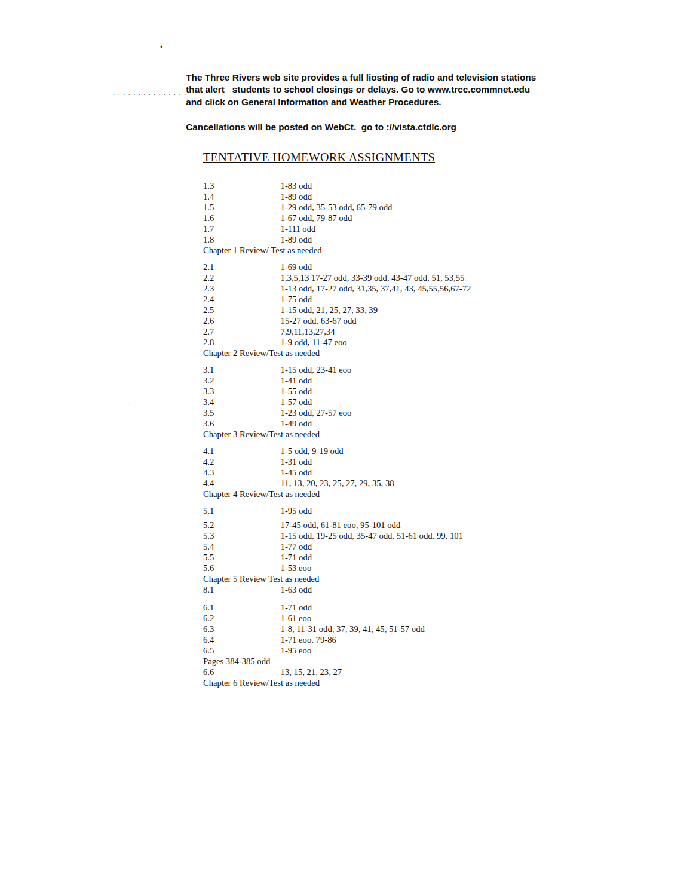•
. . . . . . . . . . . . . . .
. . . . .
The Three Rivers web site provides a full liosting of radio and television stations that alert students to school closings or delays. Go to www.trcc.commnet.edu and click on General Information and Weather Procedures.
Cancellations will be posted on WebCt. go to ://vista.ctdlc.org
TENTATIVE HOMEWORK ASSIGNMENTS
| 1.3 | 1-83 odd |
| 1.4 | 1-89 odd |
| 1.5 | 1-29 odd, 35-53 odd, 65-79 odd |
| 1.6 | 1-67 odd, 79-87 odd |
| 1.7 | 1-111 odd |
| 1.8 | 1-89 odd |
Chapter 1 Review/ Test as needed
| 2.1 | 1-69 odd |
| 2.2 | 1,3,5,13 17-27 odd, 33-39 odd, 43-47 odd, 51, 53,55 |
| 2.3 | 1-13 odd, 17-27 odd, 31,35, 37,41, 43, 45,55,56,67-72 |
| 2.4 | 1-75 odd |
| 2.5 | 1-15 odd, 21, 25, 27, 33, 39 |
| 2.6 | 15-27 odd, 63-67 odd |
| 2.7 | 7,9,11,13,27,34 |
| 2.8 | 1-9 odd, 11-47 eoo |
Chapter 2 Review/Test as needed
| 3.1 | 1-15 odd, 23-41 eoo |
| 3.2 | 1-41 odd |
| 3.3 | 1-55 odd |
| 3.4 | 1-57 odd |
| 3.5 | 1-23 odd, 27-57 eoo |
| 3.6 | 1-49 odd |
Chapter 3 Review/Test as needed
| 4.1 | 1-5 odd, 9-19 odd |
| 4.2 | 1-31 odd |
| 4.3 | 1-45 odd |
| 4.4 | 11, 13, 20, 23, 25, 27, 29, 35, 38 |
Chapter 4 Review/Test as needed
| 5.1 | 1-95 odd |
| 5.2 | 17-45 odd, 61-81 eoo, 95-101 odd |
| 5.3 | 1-15 odd, 19-25 odd, 35-47 odd, 51-61 odd, 99, 101 |
| 5.4 | 1-77 odd |
| 5.5 | 1-71 odd |
| 5.6 | 1-53 eoo |
Chapter 5 Review Test as needed
| 8.1 | 1-63 odd |
| 6.1 | 1-71 odd |
| 6.2 | 1-61 eoo |
| 6.3 | 1-8, 11-31 odd, 37, 39, 41, 45, 51-57 odd |
| 6.4 | 1-71 eoo, 79-86 |
| 6.5 | 1-95 eoo |
Pages 384-385 odd
| 6.6 | 13, 15, 21, 23, 27 |
Chapter 6 Review/Test as needed